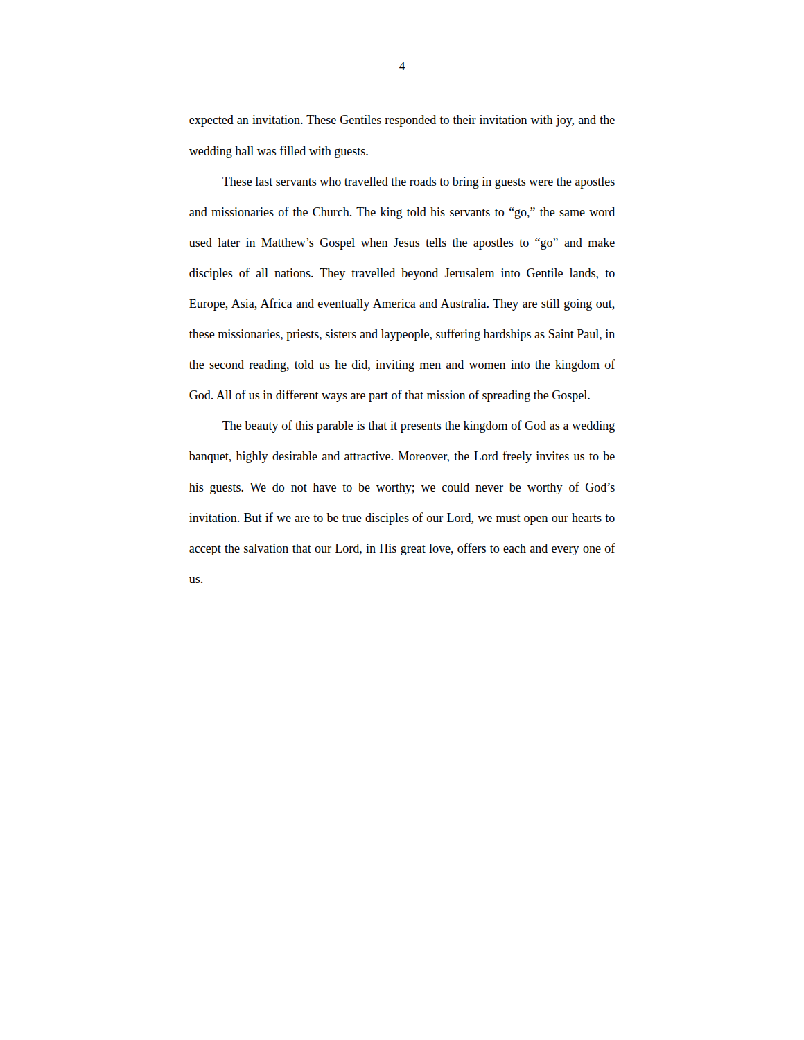4
expected an invitation. These Gentiles responded to their invitation with joy, and the wedding hall was filled with guests.
These last servants who travelled the roads to bring in guests were the apostles and missionaries of the Church. The king told his servants to “go,” the same word used later in Matthew’s Gospel when Jesus tells the apostles to “go” and make disciples of all nations. They travelled beyond Jerusalem into Gentile lands, to Europe, Asia, Africa and eventually America and Australia. They are still going out, these missionaries, priests, sisters and laypeople, suffering hardships as Saint Paul, in the second reading, told us he did, inviting men and women into the kingdom of God. All of us in different ways are part of that mission of spreading the Gospel.
The beauty of this parable is that it presents the kingdom of God as a wedding banquet, highly desirable and attractive. Moreover, the Lord freely invites us to be his guests. We do not have to be worthy; we could never be worthy of God’s invitation. But if we are to be true disciples of our Lord, we must open our hearts to accept the salvation that our Lord, in His great love, offers to each and every one of us.